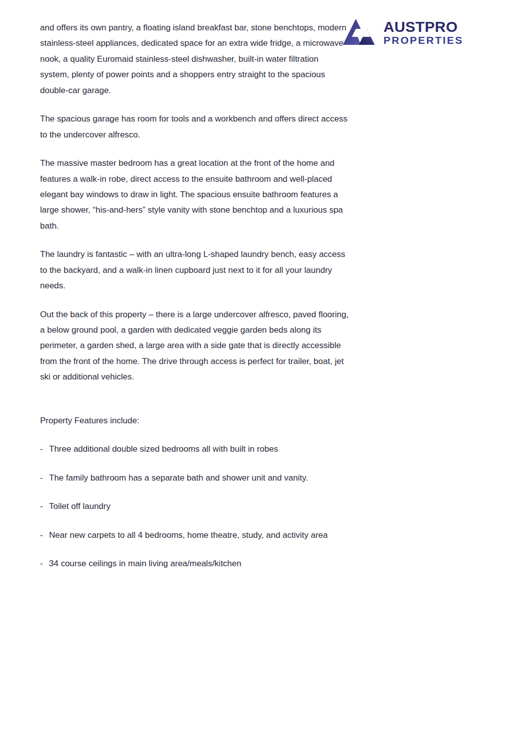AUSTPRO PROPERTIES
and offers its own pantry, a floating island breakfast bar, stone benchtops, modern stainless-steel appliances, dedicated space for an extra wide fridge, a microwave nook, a quality Euromaid stainless-steel dishwasher, built-in water filtration system, plenty of power points and a shoppers entry straight to the spacious double-car garage.
The spacious garage has room for tools and a workbench and offers direct access to the undercover alfresco.
The massive master bedroom has a great location at the front of the home and features a walk-in robe, direct access to the ensuite bathroom and well-placed elegant bay windows to draw in light. The spacious ensuite bathroom features a large shower, “his-and-hers” style vanity with stone benchtop and a luxurious spa bath.
The laundry is fantastic – with an ultra-long L-shaped laundry bench, easy access to the backyard, and a walk-in linen cupboard just next to it for all your laundry needs.
Out the back of this property – there is a large undercover alfresco, paved flooring, a below ground pool, a garden with dedicated veggie garden beds along its perimeter, a garden shed, a large area with a side gate that is directly accessible from the front of the home. The drive through access is perfect for trailer, boat, jet ski or additional vehicles.
Property Features include:
Three additional double sized bedrooms all with built in robes
The family bathroom has a separate bath and shower unit and vanity.
Toilet off laundry
Near new carpets to all 4 bedrooms, home theatre, study, and activity area
34 course ceilings in main living area/meals/kitchen